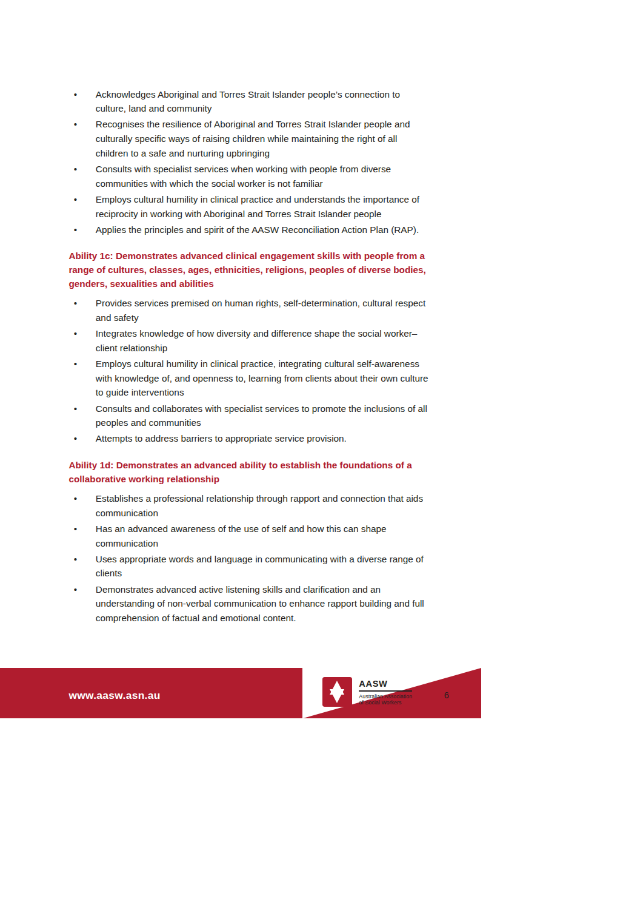Acknowledges Aboriginal and Torres Strait Islander people’s connection to culture, land and community
Recognises the resilience of Aboriginal and Torres Strait Islander people and culturally specific ways of raising children while maintaining the right of all children to a safe and nurturing upbringing
Consults with specialist services when working with people from diverse communities with which the social worker is not familiar
Employs cultural humility in clinical practice and understands the importance of reciprocity in working with Aboriginal and Torres Strait Islander people
Applies the principles and spirit of the AASW Reconciliation Action Plan (RAP).
Ability 1c: Demonstrates advanced clinical engagement skills with people from a range of cultures, classes, ages, ethnicities, religions, peoples of diverse bodies, genders, sexualities and abilities
Provides services premised on human rights, self-determination, cultural respect and safety
Integrates knowledge of how diversity and difference shape the social worker–client relationship
Employs cultural humility in clinical practice, integrating cultural self-awareness with knowledge of, and openness to, learning from clients about their own culture to guide interventions
Consults and collaborates with specialist services to promote the inclusions of all peoples and communities
Attempts to address barriers to appropriate service provision.
Ability 1d: Demonstrates an advanced ability to establish the foundations of a collaborative working relationship
Establishes a professional relationship through rapport and connection that aids communication
Has an advanced awareness of the use of self and how this can shape communication
Uses appropriate words and language in communicating with a diverse range of clients
Demonstrates advanced active listening skills and clarification and an understanding of non-verbal communication to enhance rapport building and full comprehension of factual and emotional content.
www.aasw.asn.au
AASW
Australian Association
of Social Workers
6